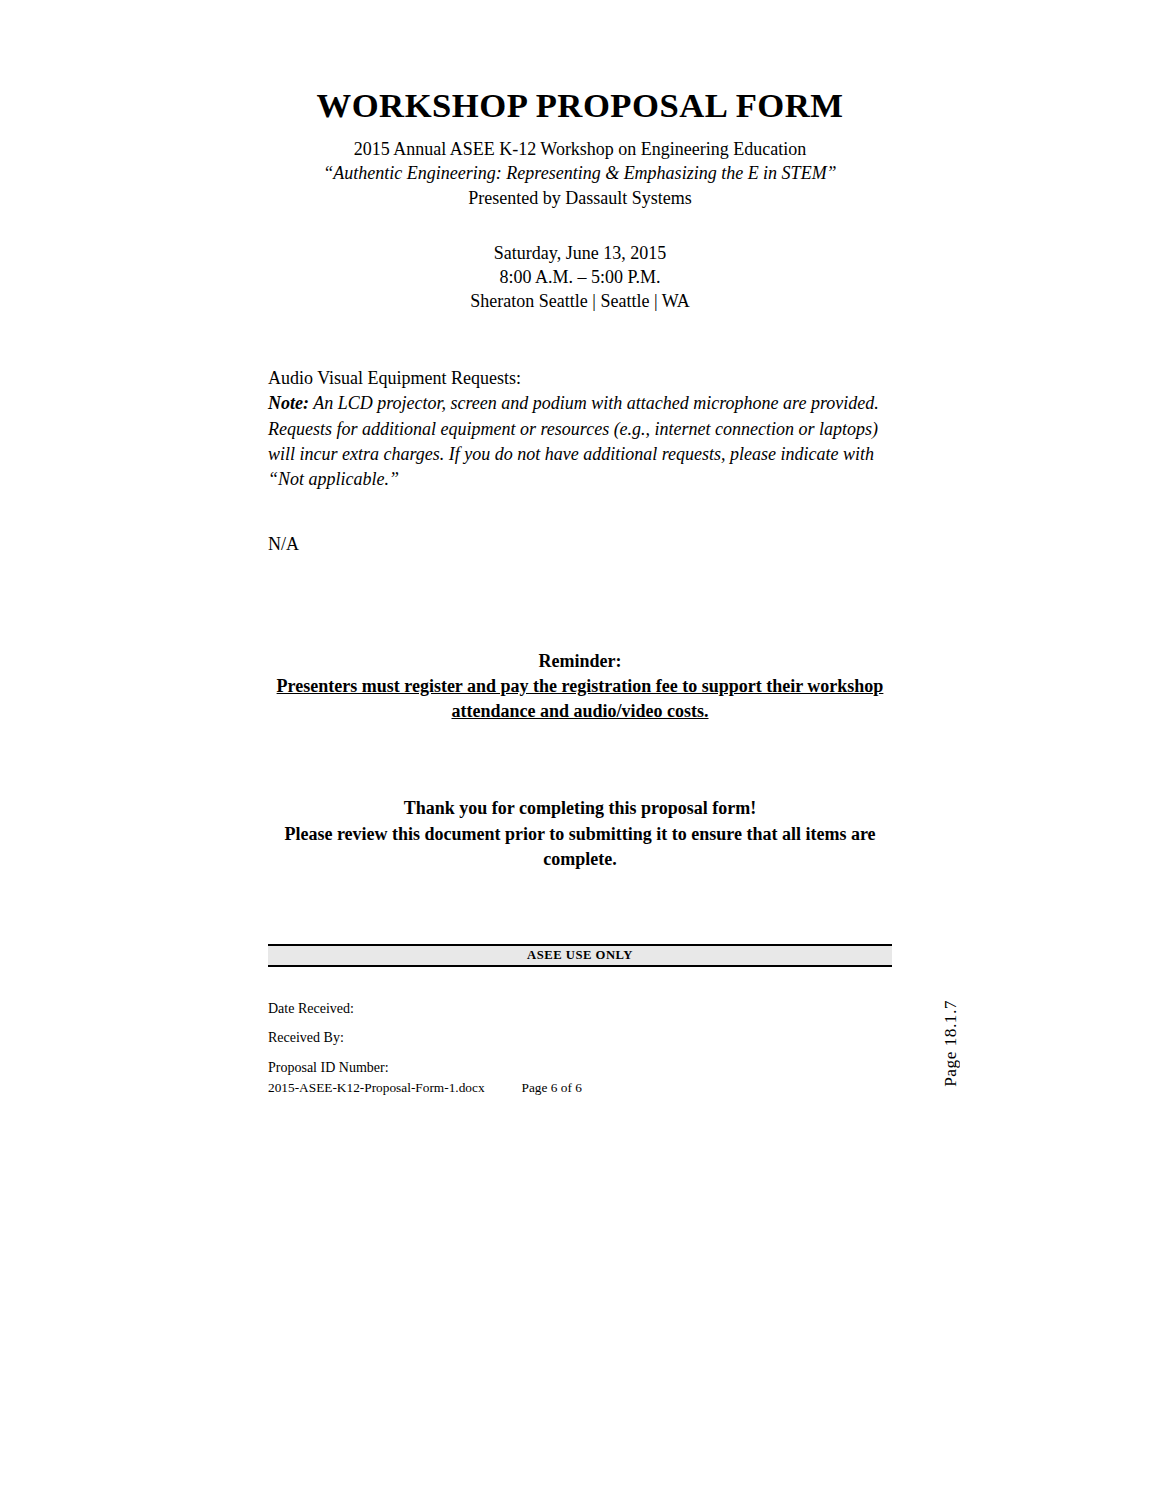WORKSHOP PROPOSAL FORM
2015 Annual ASEE K-12 Workshop on Engineering Education
“Authentic Engineering: Representing & Emphasizing the E in STEM”
Presented by Dassault Systems
Saturday, June 13, 2015
8:00 A.M. – 5:00 P.M.
Sheraton Seattle | Seattle | WA
Audio Visual Equipment Requests:
Note: An LCD projector, screen and podium with attached microphone are provided. Requests for additional equipment or resources (e.g., internet connection or laptops) will incur extra charges. If you do not have additional requests, please indicate with “Not applicable.”
N/A
Reminder:
Presenters must register and pay the registration fee to support their workshop attendance and audio/video costs.
Thank you for completing this proposal form!
Please review this document prior to submitting it to ensure that all items are complete.
ASEE USE ONLY
Date Received:
Received By:
Proposal ID Number:
2015-ASEE-K12-Proposal-Form-1.docx Page 6 of 6
Page 18.1.7